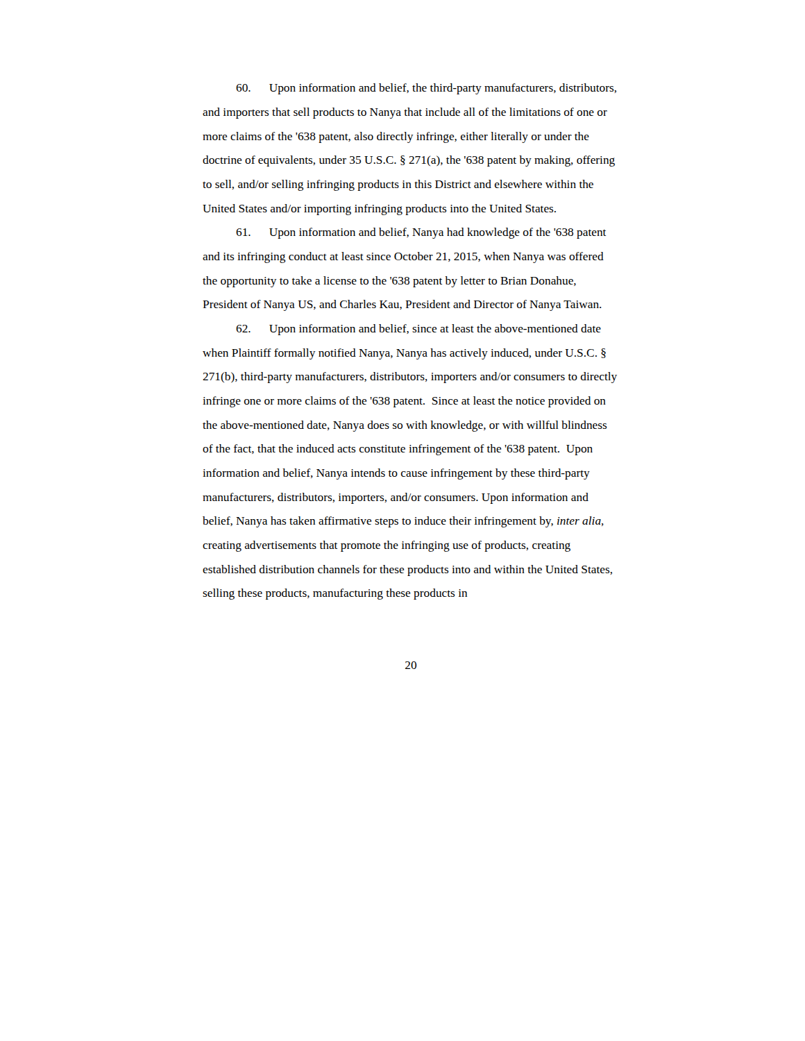60. Upon information and belief, the third-party manufacturers, distributors, and importers that sell products to Nanya that include all of the limitations of one or more claims of the '638 patent, also directly infringe, either literally or under the doctrine of equivalents, under 35 U.S.C. § 271(a), the '638 patent by making, offering to sell, and/or selling infringing products in this District and elsewhere within the United States and/or importing infringing products into the United States.
61. Upon information and belief, Nanya had knowledge of the '638 patent and its infringing conduct at least since October 21, 2015, when Nanya was offered the opportunity to take a license to the '638 patent by letter to Brian Donahue, President of Nanya US, and Charles Kau, President and Director of Nanya Taiwan.
62. Upon information and belief, since at least the above-mentioned date when Plaintiff formally notified Nanya, Nanya has actively induced, under U.S.C. § 271(b), third-party manufacturers, distributors, importers and/or consumers to directly infringe one or more claims of the '638 patent. Since at least the notice provided on the above-mentioned date, Nanya does so with knowledge, or with willful blindness of the fact, that the induced acts constitute infringement of the '638 patent. Upon information and belief, Nanya intends to cause infringement by these third-party manufacturers, distributors, importers, and/or consumers. Upon information and belief, Nanya has taken affirmative steps to induce their infringement by, inter alia, creating advertisements that promote the infringing use of products, creating established distribution channels for these products into and within the United States, selling these products, manufacturing these products in
20